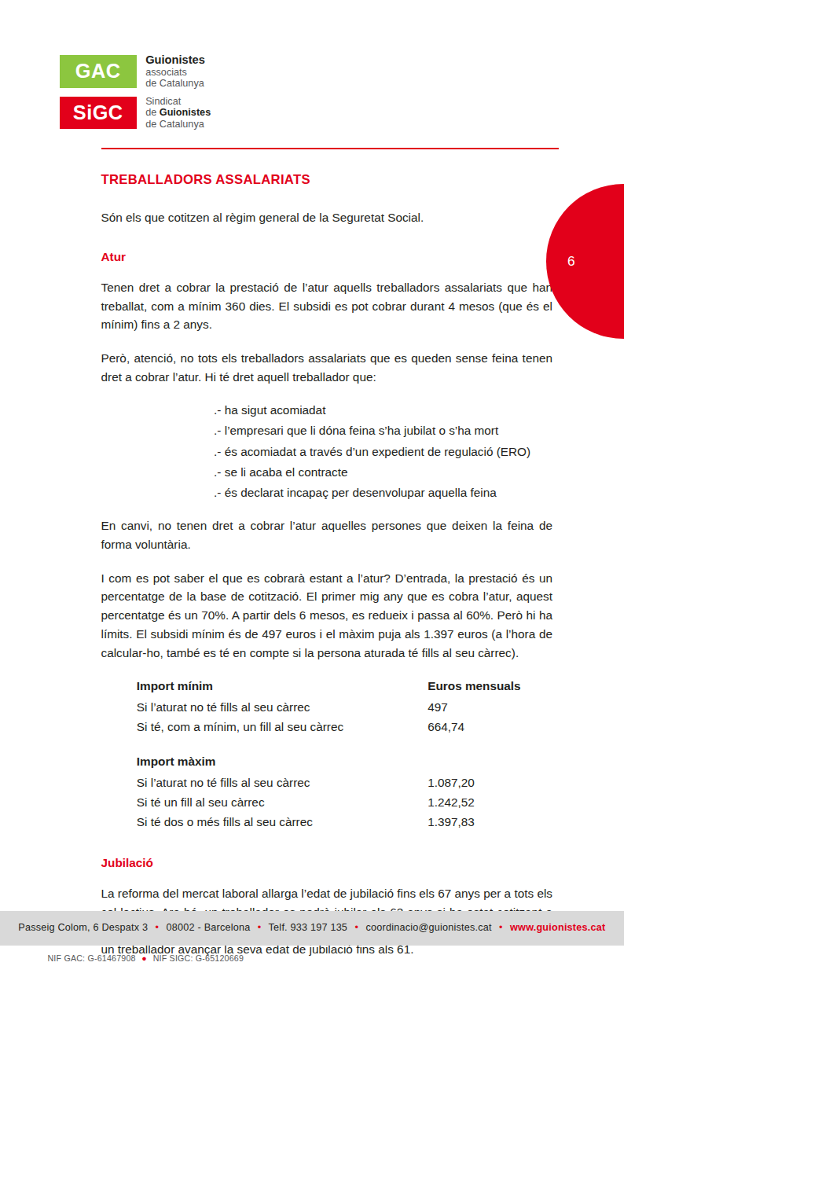GAC Guionistes
associats
de Catalunya
SiGC Sindicat
de Guionistes
de Catalunya
6
Treballadors assalariats
Són els que cotitzen al règim general de la Seguretat Social.
Atur
Tenen dret a cobrar la prestació de l’atur aquells treballadors assalariats que han treballat, com a mínim 360 dies. El subsidi es pot cobrar durant 4 mesos (que és el mínim) fins a 2 anys.
Però, atenció, no tots els treballadors assalariats que es queden sense feina tenen dret a cobrar l’atur. Hi té dret aquell treballador que:
ha sigut acomiadat
l’empresari que li dóna feina s’ha jubilat o s’ha mort
és acomiadat a través d’un expedient de regulació (ERO)
se li acaba el contracte
és declarat incapaç per desenvolupar aquella feina
En canvi, no tenen dret a cobrar l’atur aquelles persones que deixen la feina de forma voluntària.
I com es pot saber el que es cobrarà estant a l’atur? D’entrada, la prestació és un percentatge de la base de cotització. El primer mig any que es cobra l’atur, aquest percentatge és un 70%. A partir dels 6 mesos, es redueix i passa al 60%. Però hi ha límits. El subsidi mínim és de 497 euros i el màxim puja als 1.397 euros (a l’hora de calcular-ho, també es té en compte si la persona aturada té fills al seu càrrec).
| Import mínim | Euros mensuals |
| Si l’aturat no té fills al seu càrrec | 497 |
| Si té, com a mínim, un fill al seu càrrec | 664,74 |
| Import màxim | |
| Si l’aturat no té fills al seu càrrec | 1.087,20 |
| Si té un fill al seu càrrec | 1.242,52 |
| Si té dos o més fills al seu càrrec | 1.397,83 |
Jubilació
La reforma del mercat laboral allarga l’edat de jubilació fins els 67 anys per a tots els col·lectius. Ara bé, un treballador es podrà jubilar als 63 anys si ha estat cotitzant a la Seguretat Social durant, com a mínim, 33 anys. I, en cas de crisi, la llei permet a un treballador avançar la seva edat de jubilació fins als 61.
Passeig Colom, 6 Despatx 3 • 08002 - Barcelona • Telf. 933 197 135 • coordinacio@guionistes.cat • www.guionistes.cat
NIF GAC: G-61467908 ● NIF SIGC: G-65120669